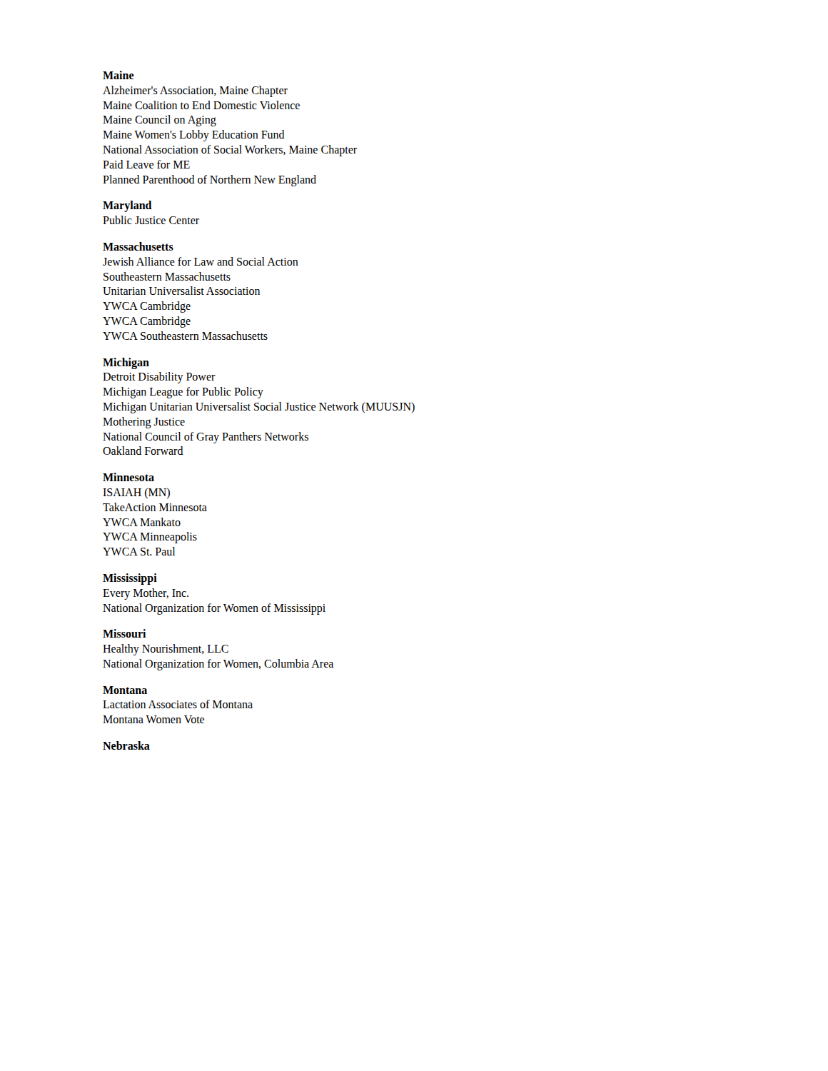Maine
Alzheimer's Association, Maine Chapter
Maine Coalition to End Domestic Violence
Maine Council on Aging
Maine Women's Lobby Education Fund
National Association of Social Workers, Maine Chapter
Paid Leave for ME
Planned Parenthood of Northern New England
Maryland
Public Justice Center
Massachusetts
Jewish Alliance for Law and Social Action
Southeastern Massachusetts
Unitarian Universalist Association
YWCA Cambridge
YWCA Cambridge
YWCA Southeastern Massachusetts
Michigan
Detroit Disability Power
Michigan League for Public Policy
Michigan Unitarian Universalist Social Justice Network (MUUSJN)
Mothering Justice
National Council of Gray Panthers Networks
Oakland Forward
Minnesota
ISAIAH (MN)
TakeAction Minnesota
YWCA Mankato
YWCA Minneapolis
YWCA St. Paul
Mississippi
Every Mother, Inc.
National Organization for Women of Mississippi
Missouri
Healthy Nourishment, LLC
National Organization for Women, Columbia Area
Montana
Lactation Associates of Montana
Montana Women Vote
Nebraska